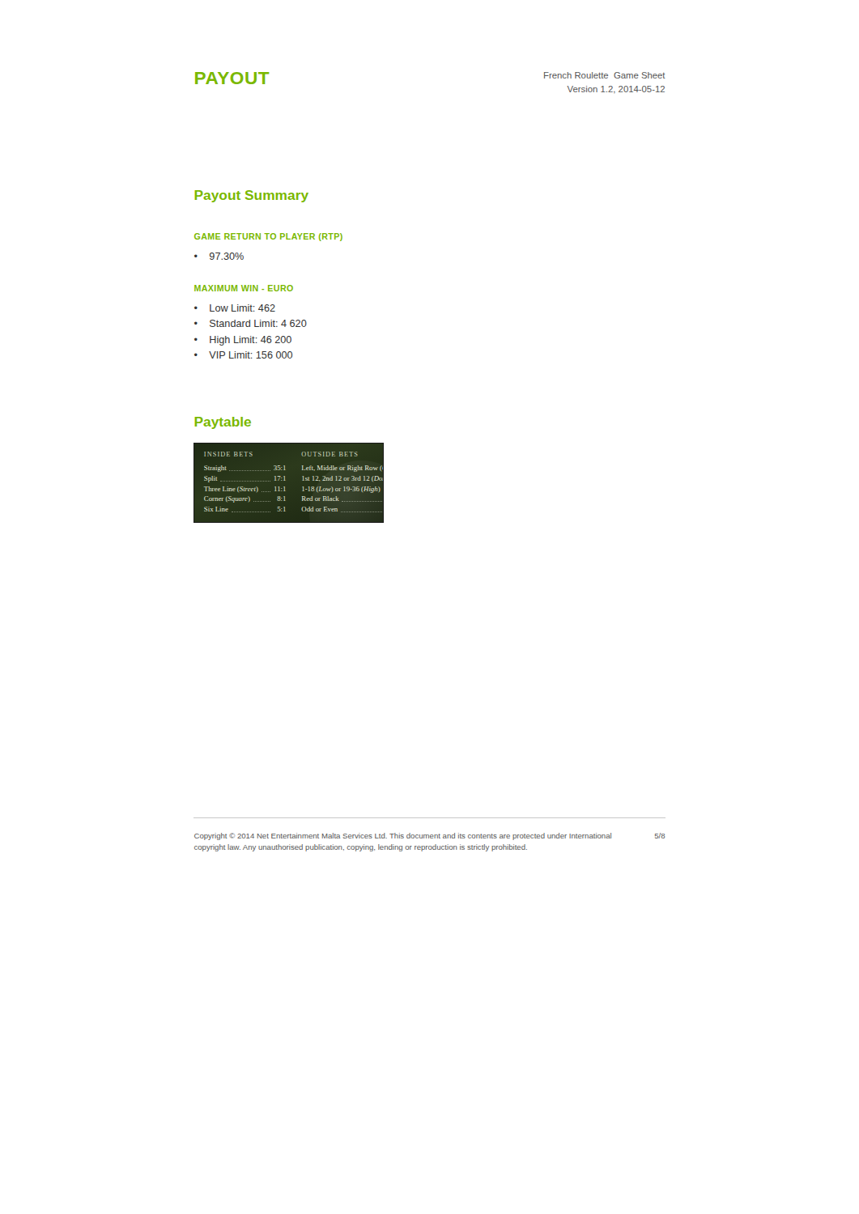PAYOUT
French Roulette Game Sheet
Version 1.2, 2014-05-12
Payout Summary
GAME RETURN TO PLAYER (RTP)
97.30%
MAXIMUM WIN - EURO
Low Limit: 462
Standard Limit: 4 620
High Limit: 46 200
VIP Limit: 156 000
Paytable
| Inside Bets | Outside Bets |
| --- | --- |
| Straight | 35:1 | Left, Middle or Right Row ( Column ) | 2:1 |
| Split | 17:1 | 1st 12, 2nd 12 or 3rd 12 ( Dozen ) | 2:1 |
| Three Line ( Street ) | 11:1 | 1-18 ( Low ) or 19-36 ( High ) | 1:1 |
| Corner ( Square ) | 8:1 | Red or Black | 1:1 |
| Six Line | 5:1 | Odd or Even | 1:1 |
Copyright © 2014 Net Entertainment Malta Services Ltd. This document and its contents are protected under International copyright law. Any unauthorised publication, copying, lending or reproduction is strictly prohibited.
5/8